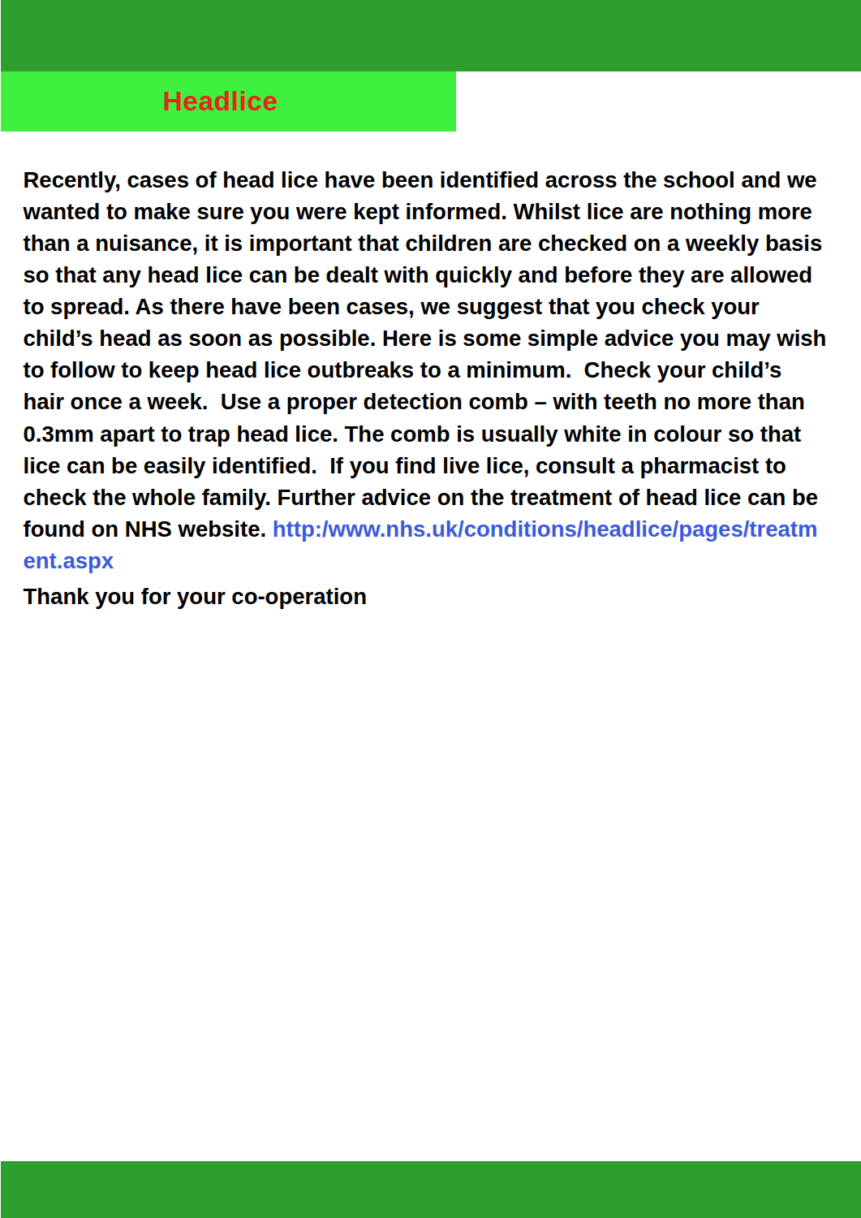Headlice
Recently, cases of head lice have been identified across the school and we wanted to make sure you were kept informed. Whilst lice are nothing more than a nuisance, it is important that children are checked on a weekly basis so that any head lice can be dealt with quickly and before they are allowed to spread. As there have been cases, we suggest that you check your child’s head as soon as possible. Here is some simple advice you may wish to follow to keep head lice outbreaks to a minimum. Check your child’s hair once a week. Use a proper detection comb – with teeth no more than 0.3mm apart to trap head lice. The comb is usually white in colour so that lice can be easily identified. If you find live lice, consult a pharmacist to check the whole family. Further advice on the treatment of head lice can be found on NHS website. http:/www.nhs.uk/conditions/headlice/pages/treatment.aspx Thank you for your co-operation